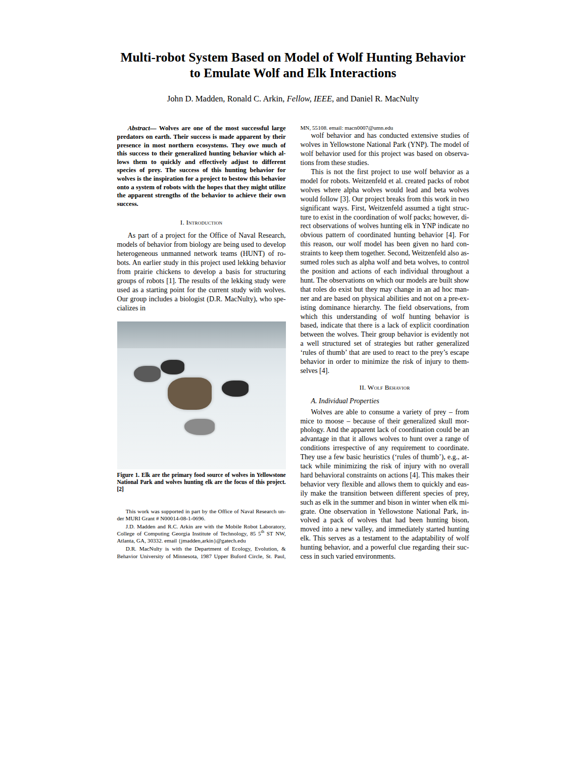Multi-robot System Based on Model of Wolf Hunting Behavior to Emulate Wolf and Elk Interactions
John D. Madden, Ronald C. Arkin, Fellow, IEEE, and Daniel R. MacNulty
Abstract— Wolves are one of the most successful large predators on earth. Their success is made apparent by their presence in most northern ecosystems. They owe much of this success to their generalized hunting behavior which allows them to quickly and effectively adjust to different species of prey. The success of this hunting behavior for wolves is the inspiration for a project to bestow this behavior onto a system of robots with the hopes that they might utilize the apparent strengths of the behavior to achieve their own success.
I. Introduction
As part of a project for the Office of Naval Research, models of behavior from biology are being used to develop heterogeneous unmanned network teams (HUNT) of robots. An earlier study in this project used lekking behavior from prairie chickens to develop a basis for structuring groups of robots [1]. The results of the lekking study were used as a starting point for the current study with wolves. Our group includes a biologist (D.R. MacNulty), who specializes in
Figure 1. Elk are the primary food source of wolves in Yellowstone National Park and wolves hunting elk are the focus of this project. [2]
This work was supported in part by the Office of Naval Research under MURI Grant # N00014-08-1-0696.
J.D. Madden and R.C. Arkin are with the Mobile Robot Laboratory, College of Computing Georgia Institute of Technology, 85 5th ST NW, Atlanta, GA, 30332. email {jmadden,arkin}@gatech.edu
D.R. MacNulty is with the Department of Ecology, Evolution, & Behavior University of Minnesota, 1987 Upper Buford Circle, St. Paul, MN, 55108. email: macn0007@umn.edu
wolf behavior and has conducted extensive studies of wolves in Yellowstone National Park (YNP). The model of wolf behavior used for this project was based on observations from these studies.
This is not the first project to use wolf behavior as a model for robots. Weitzenfeld et al. created packs of robot wolves where alpha wolves would lead and beta wolves would follow [3]. Our project breaks from this work in two significant ways. First, Weitzenfeld assumed a tight structure to exist in the coordination of wolf packs; however, direct observations of wolves hunting elk in YNP indicate no obvious pattern of coordinated hunting behavior [4]. For this reason, our wolf model has been given no hard constraints to keep them together. Second, Weitzenfeld also assumed roles such as alpha wolf and beta wolves, to control the position and actions of each individual throughout a hunt. The observations on which our models are built show that roles do exist but they may change in an ad hoc manner and are based on physical abilities and not on a pre-existing dominance hierarchy. The field observations, from which this understanding of wolf hunting behavior is based, indicate that there is a lack of explicit coordination between the wolves. Their group behavior is evidently not a well structured set of strategies but rather generalized ‘rules of thumb’ that are used to react to the prey’s escape behavior in order to minimize the risk of injury to themselves [4].
II. Wolf Behavior
A. Individual Properties
Wolves are able to consume a variety of prey – from mice to moose – because of their generalized skull morphology. And the apparent lack of coordination could be an advantage in that it allows wolves to hunt over a range of conditions irrespective of any requirement to coordinate. They use a few basic heuristics (‘rules of thumb’), e.g., attack while minimizing the risk of injury with no overall hard behavioral constraints on actions [4]. This makes their behavior very flexible and allows them to quickly and easily make the transition between different species of prey, such as elk in the summer and bison in winter when elk migrate. One observation in Yellowstone National Park, involved a pack of wolves that had been hunting bison, moved into a new valley, and immediately started hunting elk. This serves as a testament to the adaptability of wolf hunting behavior, and a powerful clue regarding their success in such varied environments.